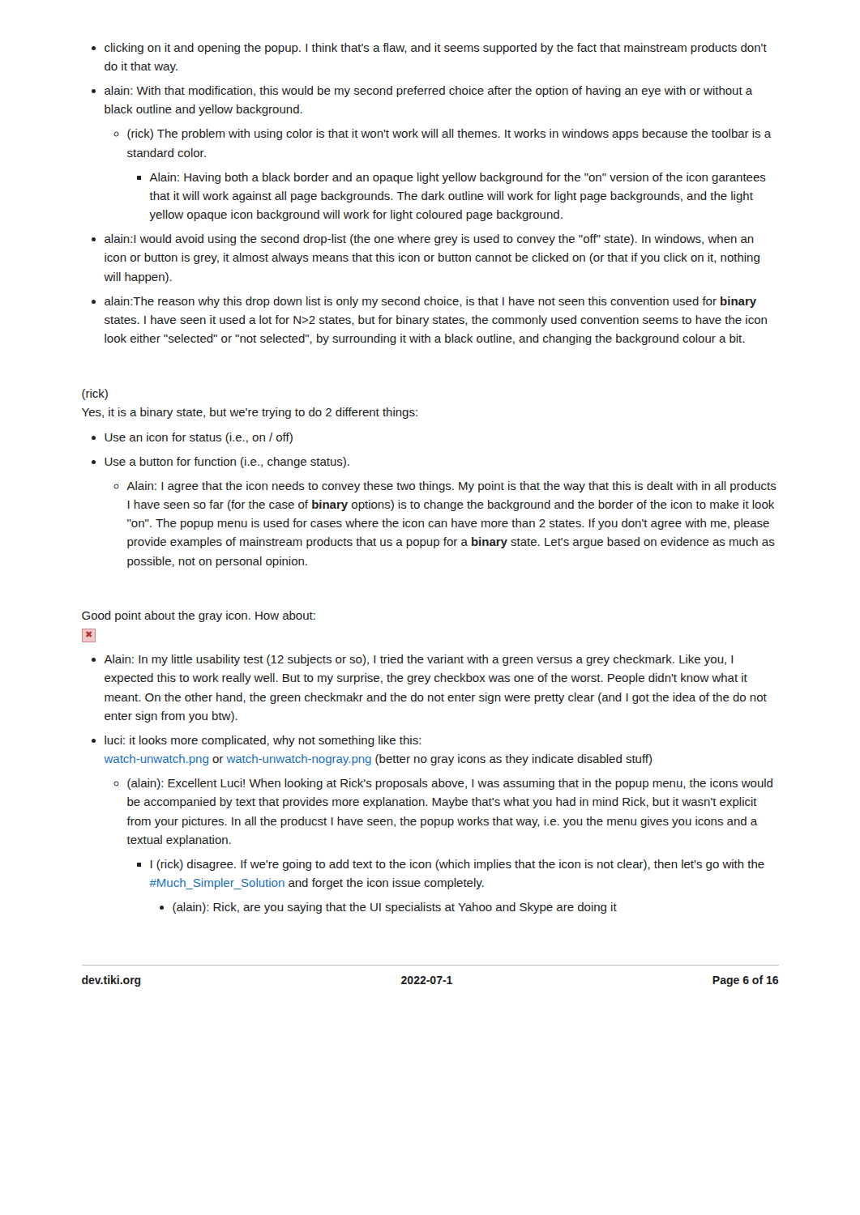clicking on it and opening the popup. I think that's a flaw, and it seems supported by the fact that mainstream products don't do it that way.
alain: With that modification, this would be my second preferred choice after the option of having an eye with or without a black outline and yellow background.
(rick) The problem with using color is that it won't work will all themes. It works in windows apps because the toolbar is a standard color.
Alain: Having both a black border and an opaque light yellow background for the "on" version of the icon garantees that it will work against all page backgrounds. The dark outline will work for light page backgrounds, and the light yellow opaque icon background will work for light coloured page background.
alain:I would avoid using the second drop-list (the one where grey is used to convey the "off" state). In windows, when an icon or button is grey, it almost always means that this icon or button cannot be clicked on (or that if you click on it, nothing will happen).
alain:The reason why this drop down list is only my second choice, is that I have not seen this convention used for binary states. I have seen it used a lot for N>2 states, but for binary states, the commonly used convention seems to have the icon look either "selected" or "not selected", by surrounding it with a black outline, and changing the background colour a bit.
(rick)
Yes, it is a binary state, but we're trying to do 2 different things:
Use an icon for status (i.e., on / off)
Use a button for function (i.e., change status).
Alain: I agree that the icon needs to convey these two things. My point is that the way that this is dealt with in all products I have seen so far (for the case of binary options) is to change the background and the border of the icon to make it look "on". The popup menu is used for cases where the icon can have more than 2 states. If you don't agree with me, please provide examples of mainstream products that us a popup for a binary state. Let's argue based on evidence as much as possible, not on personal opinion.
Good point about the gray icon. How about:
✖
Alain: In my little usability test (12 subjects or so), I tried the variant with a green versus a grey checkmark. Like you, I expected this to work really well. But to my surprise, the grey checkbox was one of the worst. People didn't know what it meant. On the other hand, the green checkmakr and the do not enter sign were pretty clear (and I got the idea of the do not enter sign from you btw).
luci: it looks more complicated, why not something like this:
watch-unwatch.png or watch-unwatch-nogray.png (better no gray icons as they indicate disabled stuff)
(alain): Excellent Luci! When looking at Rick's proposals above, I was assuming that in the popup menu, the icons would be accompanied by text that provides more explanation. Maybe that's what you had in mind Rick, but it wasn't explicit from your pictures. In all the producst I have seen, the popup works that way, i.e. you the menu gives you icons and a textual explanation.
I (rick) disagree. If we're going to add text to the icon (which implies that the icon is not clear), then let's go with the #Much_Simpler_Solution and forget the icon issue completely.
(alain): Rick, are you saying that the UI specialists at Yahoo and Skype are doing it
dev.tiki.org 2022-07-1 Page 6 of 16